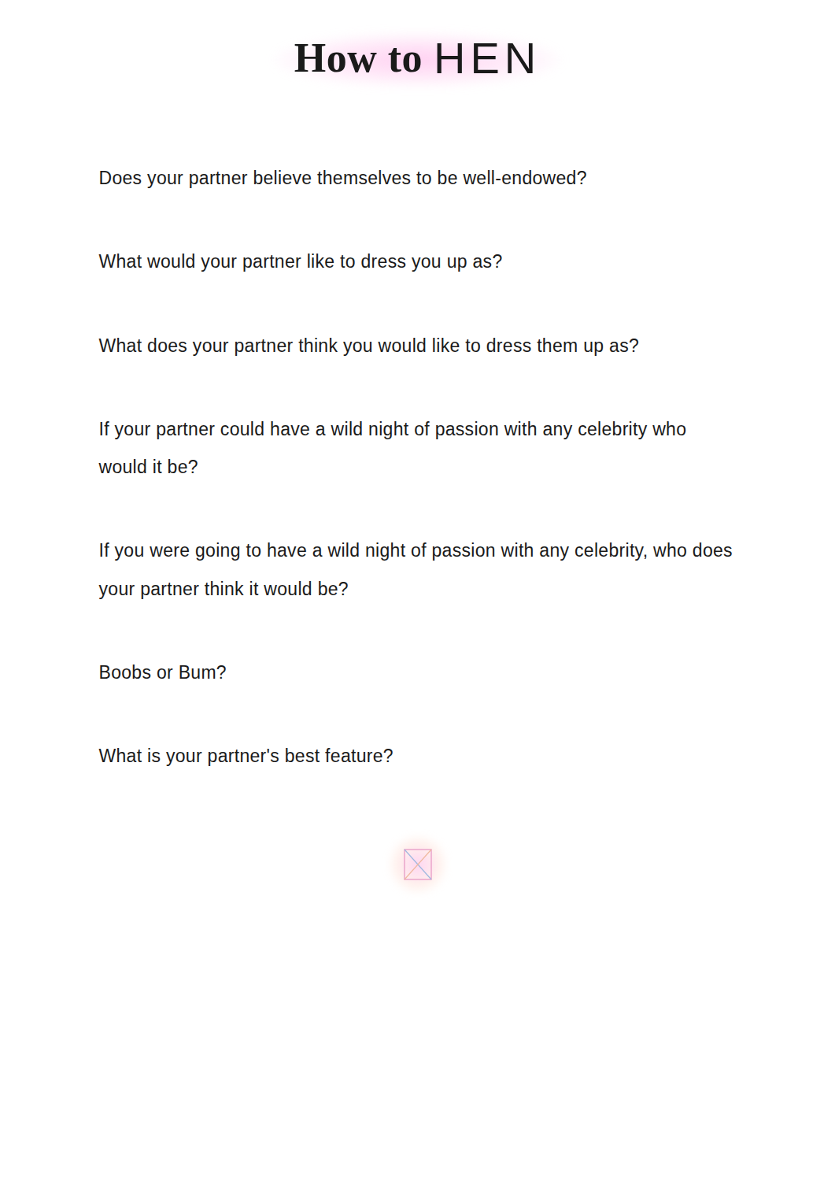How to HEN
Does your partner believe themselves to be well-endowed?
What would your partner like to dress you up as?
What does your partner think you would like to dress them up as?
If your partner could have a wild night of passion with any celebrity who would it be?
If you were going to have a wild night of passion with any celebrity, who does your partner think it would be?
Boobs or Bum?
What is your partner's best feature?